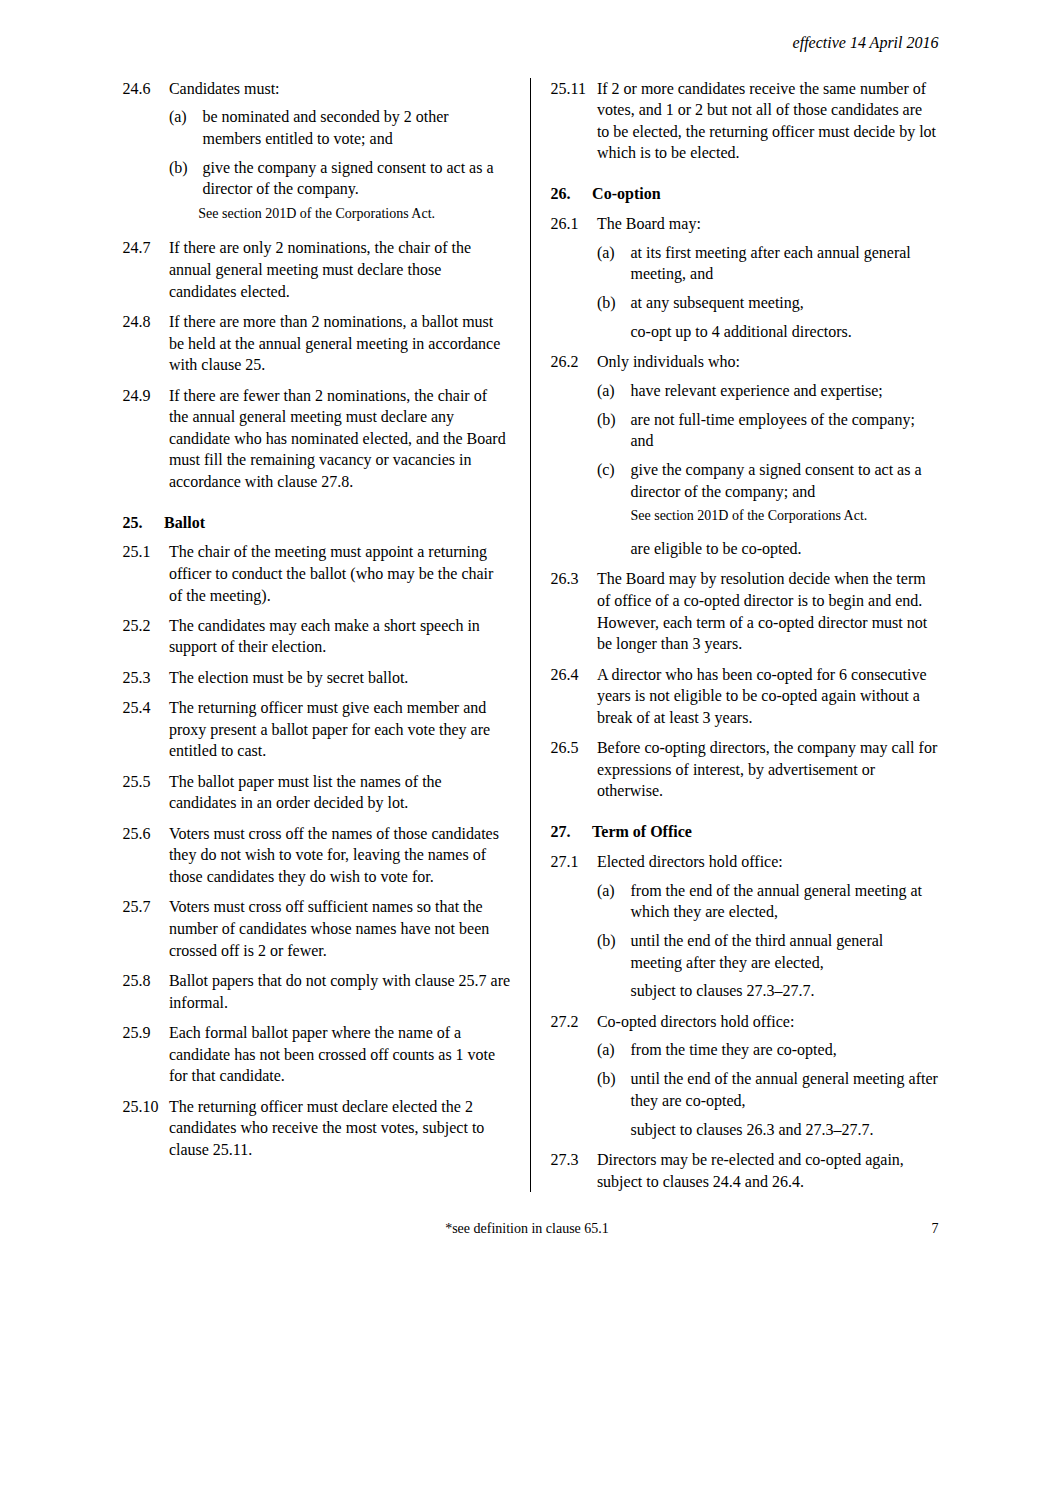effective 14 April 2016
24.6
Candidates must:
(a)
be nominated and seconded by 2 other members entitled to vote; and
(b)
give the company a signed consent to act as a director of the company.
See section 201D of the Corporations Act.
24.7
If there are only 2 nominations, the chair of the annual general meeting must declare those candidates elected.
24.8
If there are more than 2 nominations, a ballot must be held at the annual general meeting in accordance with clause 25.
24.9
If there are fewer than 2 nominations, the chair of the annual general meeting must declare any candidate who has nominated elected, and the Board must fill the remaining vacancy or vacancies in accordance with clause 27.8.
25. Ballot
25.1
The chair of the meeting must appoint a returning officer to conduct the ballot (who may be the chair of the meeting).
25.2
The candidates may each make a short speech in support of their election.
25.3
The election must be by secret ballot.
25.4
The returning officer must give each member and proxy present a ballot paper for each vote they are entitled to cast.
25.5
The ballot paper must list the names of the candidates in an order decided by lot.
25.6
Voters must cross off the names of those candidates they do not wish to vote for, leaving the names of those candidates they do wish to vote for.
25.7
Voters must cross off sufficient names so that the number of candidates whose names have not been crossed off is 2 or fewer.
25.8
Ballot papers that do not comply with clause 25.7 are informal.
25.9
Each formal ballot paper where the name of a candidate has not been crossed off counts as 1 vote for that candidate.
25.10
The returning officer must declare elected the 2 candidates who receive the most votes, subject to clause 25.11.
25.11
If 2 or more candidates receive the same number of votes, and 1 or 2 but not all of those candidates are to be elected, the returning officer must decide by lot which is to be elected.
26. Co-option
26.1
The Board may:
(a)
at its first meeting after each annual general meeting, and
(b)
at any subsequent meeting,
co-opt up to 4 additional directors.
26.2
Only individuals who:
(a)
have relevant experience and expertise;
(b)
are not full-time employees of the company; and
(c)
give the company a signed consent to act as a director of the company; and
See section 201D of the Corporations Act.
are eligible to be co-opted.
26.3
The Board may by resolution decide when the term of office of a co-opted director is to begin and end. However, each term of a co-opted director must not be longer than 3 years.
26.4
A director who has been co-opted for 6 consecutive years is not eligible to be co-opted again without a break of at least 3 years.
26.5
Before co-opting directors, the company may call for expressions of interest, by advertisement or otherwise.
27. Term of Office
27.1
Elected directors hold office:
(a)
from the end of the annual general meeting at which they are elected,
(b)
until the end of the third annual general meeting after they are elected,
subject to clauses 27.3–27.7.
27.2
Co-opted directors hold office:
(a)
from the time they are co-opted,
(b)
until the end of the annual general meeting after they are co-opted,
subject to clauses 26.3 and 27.3–27.7.
27.3
Directors may be re-elected and co-opted again, subject to clauses 24.4 and 26.4.
*see definition in clause 65.1
7